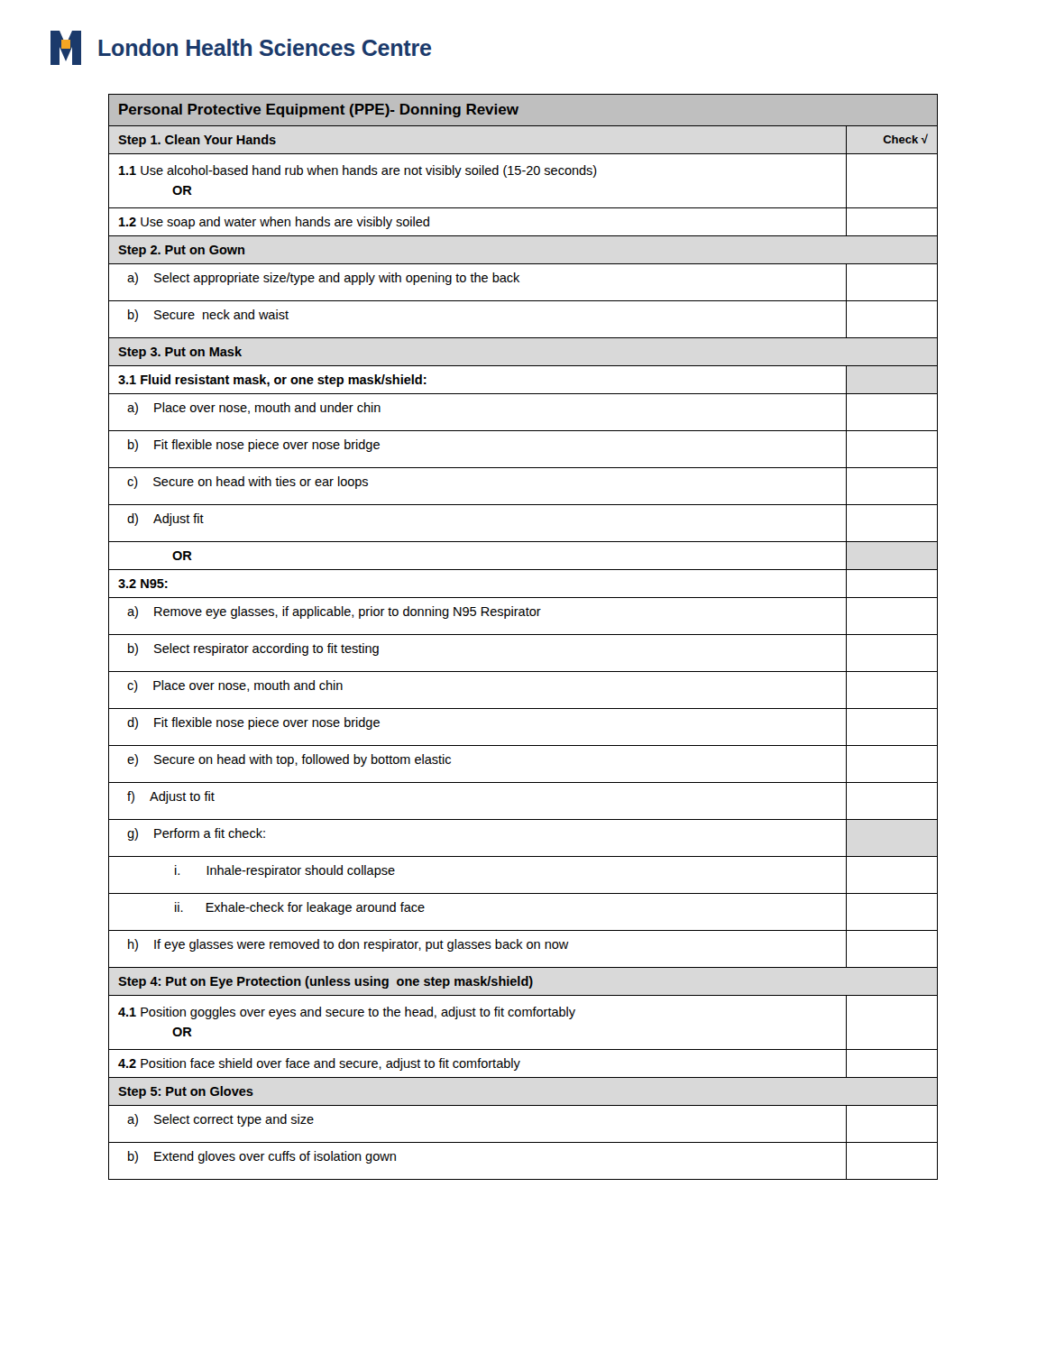London Health Sciences Centre
| Personal Protective Equipment (PPE)- Donning Review |
| Step 1. Clean Your Hands | Check √ |
| 1.1 Use alcohol-based hand rub when hands are not visibly soiled (15-20 seconds) OR | |
| 1.2 Use soap and water when hands are visibly soiled | |
| Step 2. Put on Gown |
| a) Select appropriate size/type and apply with opening to the back | |
| b) Secure neck and waist | |
| Step 3. Put on Mask |
| 3.1 Fluid resistant mask, or one step mask/shield: | |
| a) Place over nose, mouth and under chin | |
| b) Fit flexible nose piece over nose bridge | |
| c) Secure on head with ties or ear loops | |
| d) Adjust fit | |
| OR | |
| 3.2 N95: | |
| a) Remove eye glasses, if applicable, prior to donning N95 Respirator | |
| b) Select respirator according to fit testing | |
| c) Place over nose, mouth and chin | |
| d) Fit flexible nose piece over nose bridge | |
| e) Secure on head with top, followed by bottom elastic | |
| f) Adjust to fit | |
| g) Perform a fit check: | |
| i. Inhale-respirator should collapse | |
| ii. Exhale-check for leakage around face | |
| h) If eye glasses were removed to don respirator, put glasses back on now | |
| Step 4: Put on Eye Protection (unless using one step mask/shield) |
| 4.1 Position goggles over eyes and secure to the head, adjust to fit comfortably OR | |
| 4.2 Position face shield over face and secure, adjust to fit comfortably | |
| Step 5: Put on Gloves |
| a) Select correct type and size | |
| b) Extend gloves over cuffs of isolation gown | |